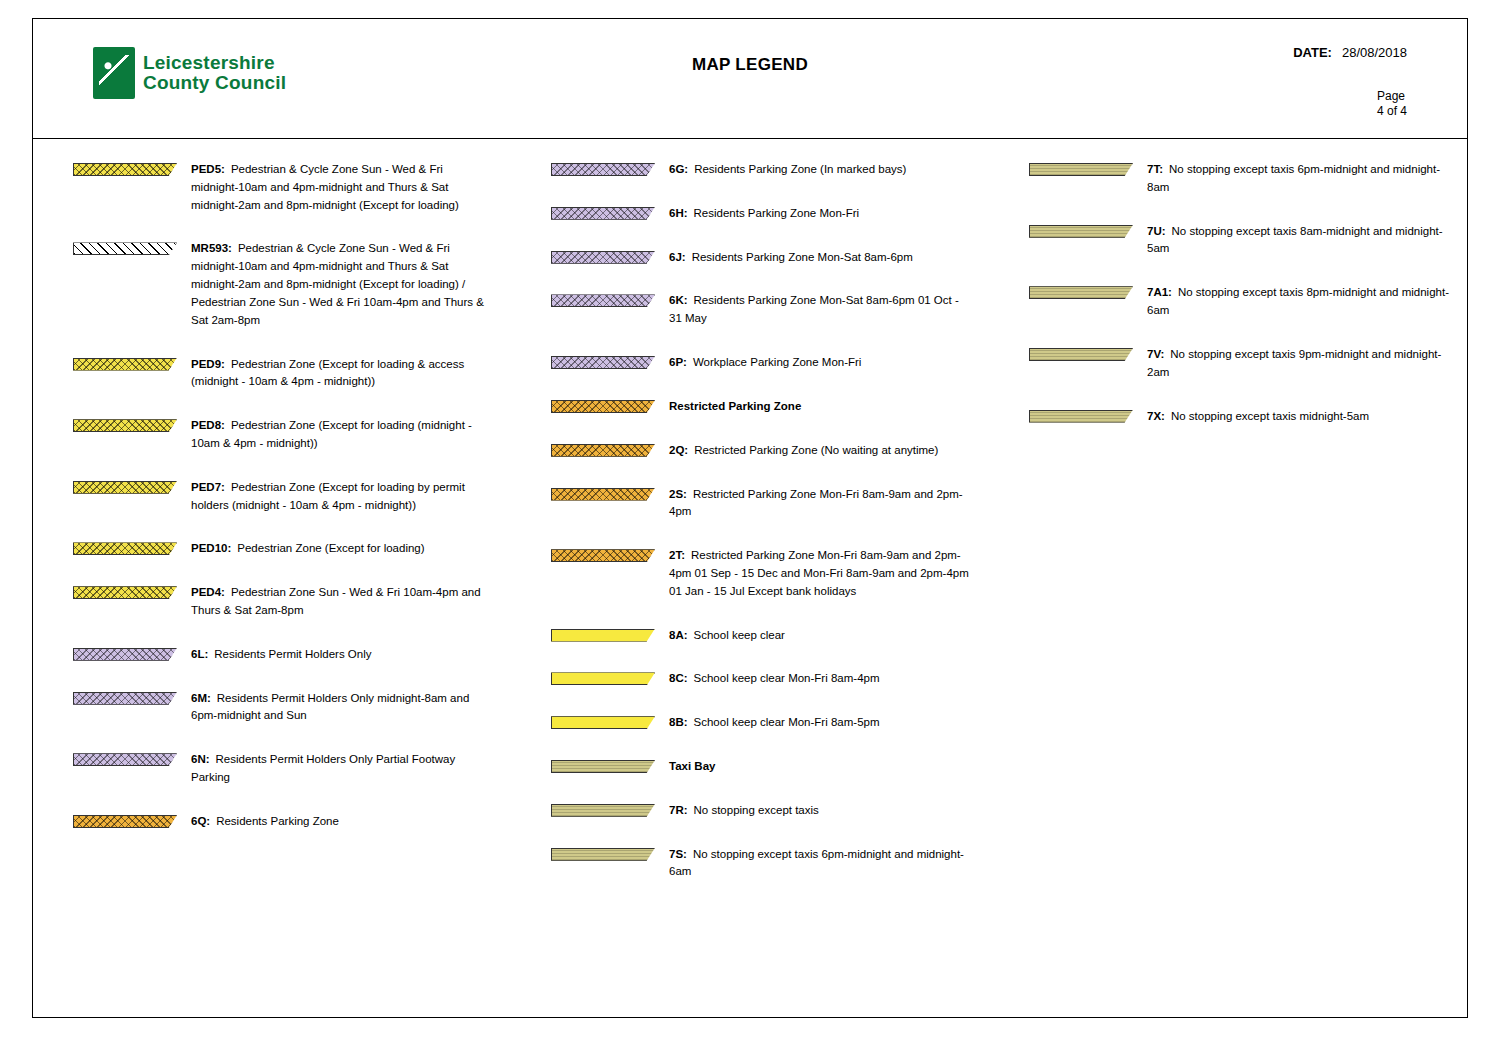Leicestershire
County Council
MAP LEGEND
DATE: 28/08/2018
Page
4 of 4
PED5: Pedestrian & Cycle Zone Sun - Wed & Fri midnight-10am and 4pm-midnight and Thurs & Sat midnight-2am and 8pm-midnight (Except for loading)
MR593: Pedestrian & Cycle Zone Sun - Wed & Fri midnight-10am and 4pm-midnight and Thurs & Sat midnight-2am and 8pm-midnight (Except for loading) / Pedestrian Zone Sun - Wed & Fri 10am-4pm and Thurs & Sat 2am-8pm
PED9: Pedestrian Zone (Except for loading & access (midnight - 10am & 4pm - midnight))
PED8: Pedestrian Zone (Except for loading (midnight - 10am & 4pm - midnight))
PED7: Pedestrian Zone (Except for loading by permit holders (midnight - 10am & 4pm - midnight))
PED10: Pedestrian Zone (Except for loading)
PED4: Pedestrian Zone Sun - Wed & Fri 10am-4pm and Thurs & Sat 2am-8pm
6L: Residents Permit Holders Only
6M: Residents Permit Holders Only midnight-8am and 6pm-midnight and Sun
6N: Residents Permit Holders Only Partial Footway Parking
6Q: Residents Parking Zone
6G: Residents Parking Zone (In marked bays)
6H: Residents Parking Zone Mon-Fri
6J: Residents Parking Zone Mon-Sat 8am-6pm
6K: Residents Parking Zone Mon-Sat 8am-6pm 01 Oct - 31 May
6P: Workplace Parking Zone Mon-Fri
Restricted Parking Zone
2Q: Restricted Parking Zone (No waiting at anytime)
2S: Restricted Parking Zone Mon-Fri 8am-9am and 2pm-4pm
2T: Restricted Parking Zone Mon-Fri 8am-9am and 2pm-4pm 01 Sep - 15 Dec and Mon-Fri 8am-9am and 2pm-4pm 01 Jan - 15 Jul Except bank holidays
8A: School keep clear
8C: School keep clear Mon-Fri 8am-4pm
8B: School keep clear Mon-Fri 8am-5pm
Taxi Bay
7R: No stopping except taxis
7S: No stopping except taxis 6pm-midnight and midnight-6am
7T: No stopping except taxis 6pm-midnight and midnight-8am
7U: No stopping except taxis 8am-midnight and midnight-5am
7A1: No stopping except taxis 8pm-midnight and midnight-6am
7V: No stopping except taxis 9pm-midnight and midnight-2am
7X: No stopping except taxis midnight-5am